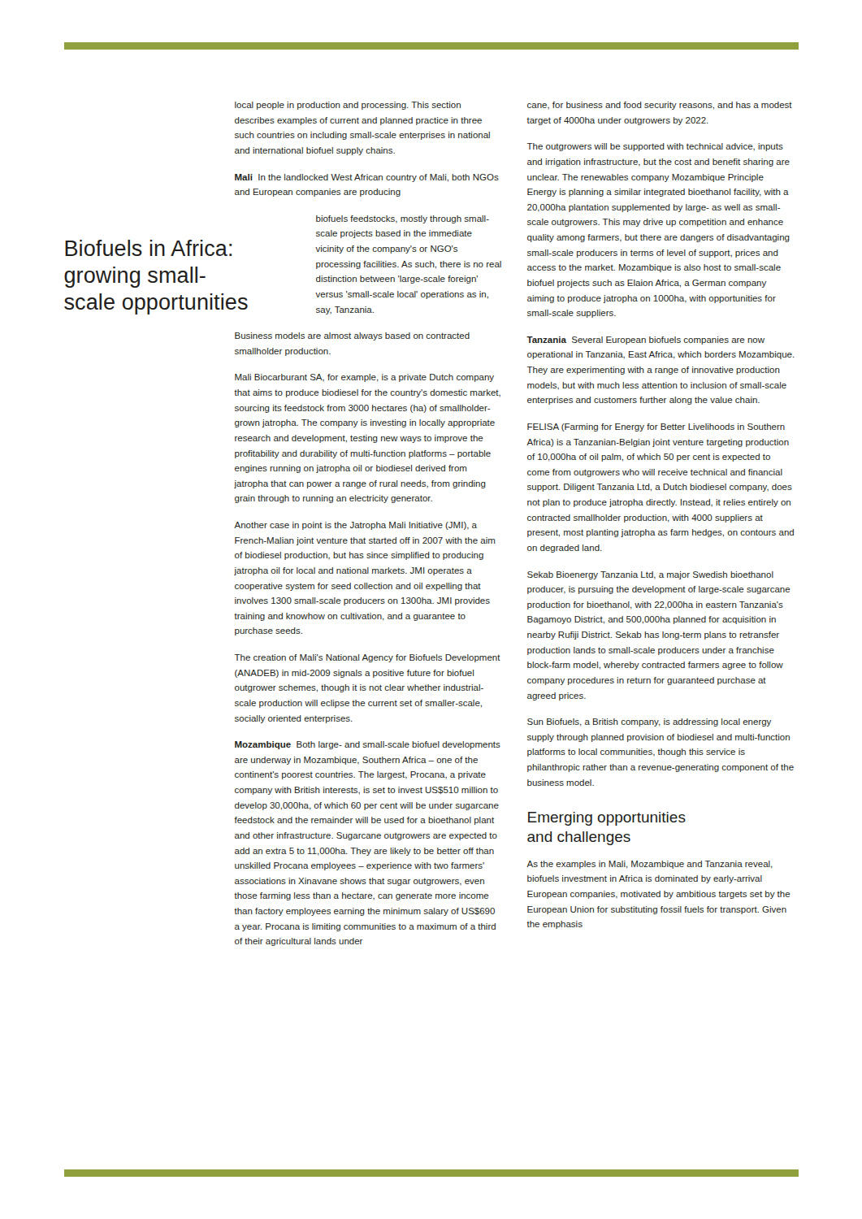Biofuels in Africa: growing small-scale opportunities
local people in production and processing. This section describes examples of current and planned practice in three such countries on including small-scale enterprises in national and international biofuel supply chains.
Mali In the landlocked West African country of Mali, both NGOs and European companies are producing
biofuels feedstocks, mostly through small-scale projects based in the immediate vicinity of the company's or NGO's processing facilities. As such, there is no real distinction between 'large-scale foreign' versus 'small-scale local' operations as in, say, Tanzania.
Business models are almost always based on contracted smallholder production.
Mali Biocarburant SA, for example, is a private Dutch company that aims to produce biodiesel for the country's domestic market, sourcing its feedstock from 3000 hectares (ha) of smallholder-grown jatropha. The company is investing in locally appropriate research and development, testing new ways to improve the profitability and durability of multi-function platforms – portable engines running on jatropha oil or biodiesel derived from jatropha that can power a range of rural needs, from grinding grain through to running an electricity generator.
Another case in point is the Jatropha Mali Initiative (JMI), a French-Malian joint venture that started off in 2007 with the aim of biodiesel production, but has since simplified to producing jatropha oil for local and national markets. JMI operates a cooperative system for seed collection and oil expelling that involves 1300 small-scale producers on 1300ha. JMI provides training and knowhow on cultivation, and a guarantee to purchase seeds.
The creation of Mali's National Agency for Biofuels Development (ANADEB) in mid-2009 signals a positive future for biofuel outgrower schemes, though it is not clear whether industrial-scale production will eclipse the current set of smaller-scale, socially oriented enterprises.
Mozambique Both large- and small-scale biofuel developments are underway in Mozambique, Southern Africa – one of the continent's poorest countries. The largest, Procana, a private company with British interests, is set to invest US$510 million to develop 30,000ha, of which 60 per cent will be under sugarcane feedstock and the remainder will be used for a bioethanol plant and other infrastructure. Sugarcane outgrowers are expected to add an extra 5 to 11,000ha. They are likely to be better off than unskilled Procana employees – experience with two farmers' associations in Xinavane shows that sugar outgrowers, even those farming less than a hectare, can generate more income than factory employees earning the minimum salary of US$690 a year. Procana is limiting communities to a maximum of a third of their agricultural lands under
cane, for business and food security reasons, and has a modest target of 4000ha under outgrowers by 2022.
The outgrowers will be supported with technical advice, inputs and irrigation infrastructure, but the cost and benefit sharing are unclear. The renewables company Mozambique Principle Energy is planning a similar integrated bioethanol facility, with a 20,000ha plantation supplemented by large- as well as small-scale outgrowers. This may drive up competition and enhance quality among farmers, but there are dangers of disadvantaging small-scale producers in terms of level of support, prices and access to the market. Mozambique is also host to small-scale biofuel projects such as Elaion Africa, a German company aiming to produce jatropha on 1000ha, with opportunities for small-scale suppliers.
Tanzania Several European biofuels companies are now operational in Tanzania, East Africa, which borders Mozambique. They are experimenting with a range of innovative production models, but with much less attention to inclusion of small-scale enterprises and customers further along the value chain.
FELISA (Farming for Energy for Better Livelihoods in Southern Africa) is a Tanzanian-Belgian joint venture targeting production of 10,000ha of oil palm, of which 50 per cent is expected to come from outgrowers who will receive technical and financial support. Diligent Tanzania Ltd, a Dutch biodiesel company, does not plan to produce jatropha directly. Instead, it relies entirely on contracted smallholder production, with 4000 suppliers at present, most planting jatropha as farm hedges, on contours and on degraded land.
Sekab Bioenergy Tanzania Ltd, a major Swedish bioethanol producer, is pursuing the development of large-scale sugarcane production for bioethanol, with 22,000ha in eastern Tanzania's Bagamoyo District, and 500,000ha planned for acquisition in nearby Rufiji District. Sekab has long-term plans to retransfer production lands to small-scale producers under a franchise block-farm model, whereby contracted farmers agree to follow company procedures in return for guaranteed purchase at agreed prices.
Sun Biofuels, a British company, is addressing local energy supply through planned provision of biodiesel and multi-function platforms to local communities, though this service is philanthropic rather than a revenue-generating component of the business model.
Emerging opportunities
and challenges
As the examples in Mali, Mozambique and Tanzania reveal, biofuels investment in Africa is dominated by early-arrival European companies, motivated by ambitious targets set by the European Union for substituting fossil fuels for transport. Given the emphasis